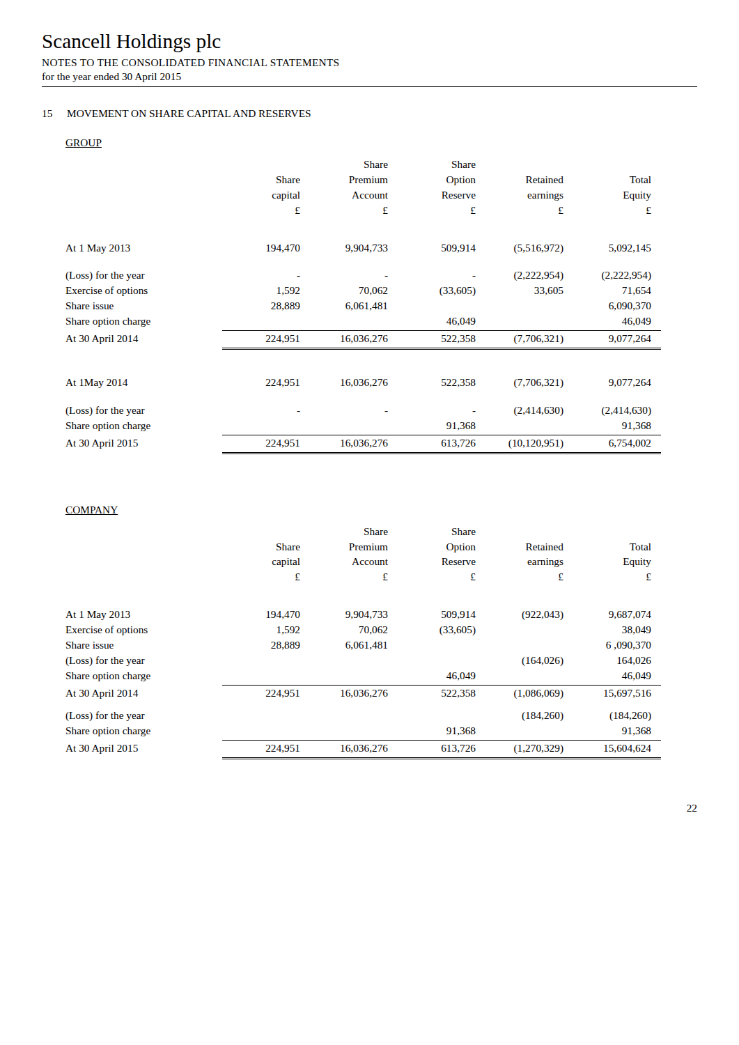Scancell Holdings plc
NOTES TO THE CONSOLIDATED FINANCIAL STATEMENTS
for the year ended 30 April 2015
15 MOVEMENT ON SHARE CAPITAL AND RESERVES
GROUP
| | | Share | Share | | |
| | Share | Premium | Option | Retained | Total |
| | capital | Account | Reserve | earnings | Equity |
| | £ | £ | £ | £ | £ |
| At 1 May 2013 | 194,470 | 9,904,733 | 509,914 | (5,516,972) | 5,092,145 |
| (Loss) for the year | - | - | - | (2,222,954) | (2,222,954) |
| Exercise of options | 1,592 | 70,062 | (33,605) | 33,605 | 71,654 |
| Share issue | 28,889 | 6,061,481 | | | 6,090,370 |
| Share option charge | | | 46,049 | | 46,049 |
| At 30 April 2014 | 224,951 | 16,036,276 | 522,358 | (7,706,321) | 9,077,264 |
| At 1May 2014 | 224,951 | 16,036,276 | 522,358 | (7,706,321) | 9,077,264 |
| (Loss) for the year | - | - | - | (2,414,630) | (2,414,630) |
| Share option charge | | | 91,368 | | 91,368 |
| At 30 April 2015 | 224,951 | 16,036,276 | 613,726 | (10,120,951) | 6,754,002 |
COMPANY
| | | Share | Share | | |
| | Share | Premium | Option | Retained | Total |
| | capital | Account | Reserve | earnings | Equity |
| | £ | £ | £ | £ | £ |
| At 1 May 2013 | 194,470 | 9,904,733 | 509,914 | (922,043) | 9,687,074 |
| Exercise of options | 1,592 | 70,062 | (33,605) | | 38,049 |
| Share issue | 28,889 | 6,061,481 | | | 6 ,090,370 |
| (Loss) for the year | | | | (164,026) | 164,026 |
| Share option charge | | | 46,049 | | 46,049 |
| At 30 April 2014 | 224,951 | 16,036,276 | 522,358 | (1,086,069) | 15,697,516 |
| (Loss) for the year | | | | (184,260) | (184,260) |
| Share option charge | | | 91,368 | | 91,368 |
| At 30 April 2015 | 224,951 | 16,036,276 | 613,726 | (1,270,329) | 15,604,624 |
22